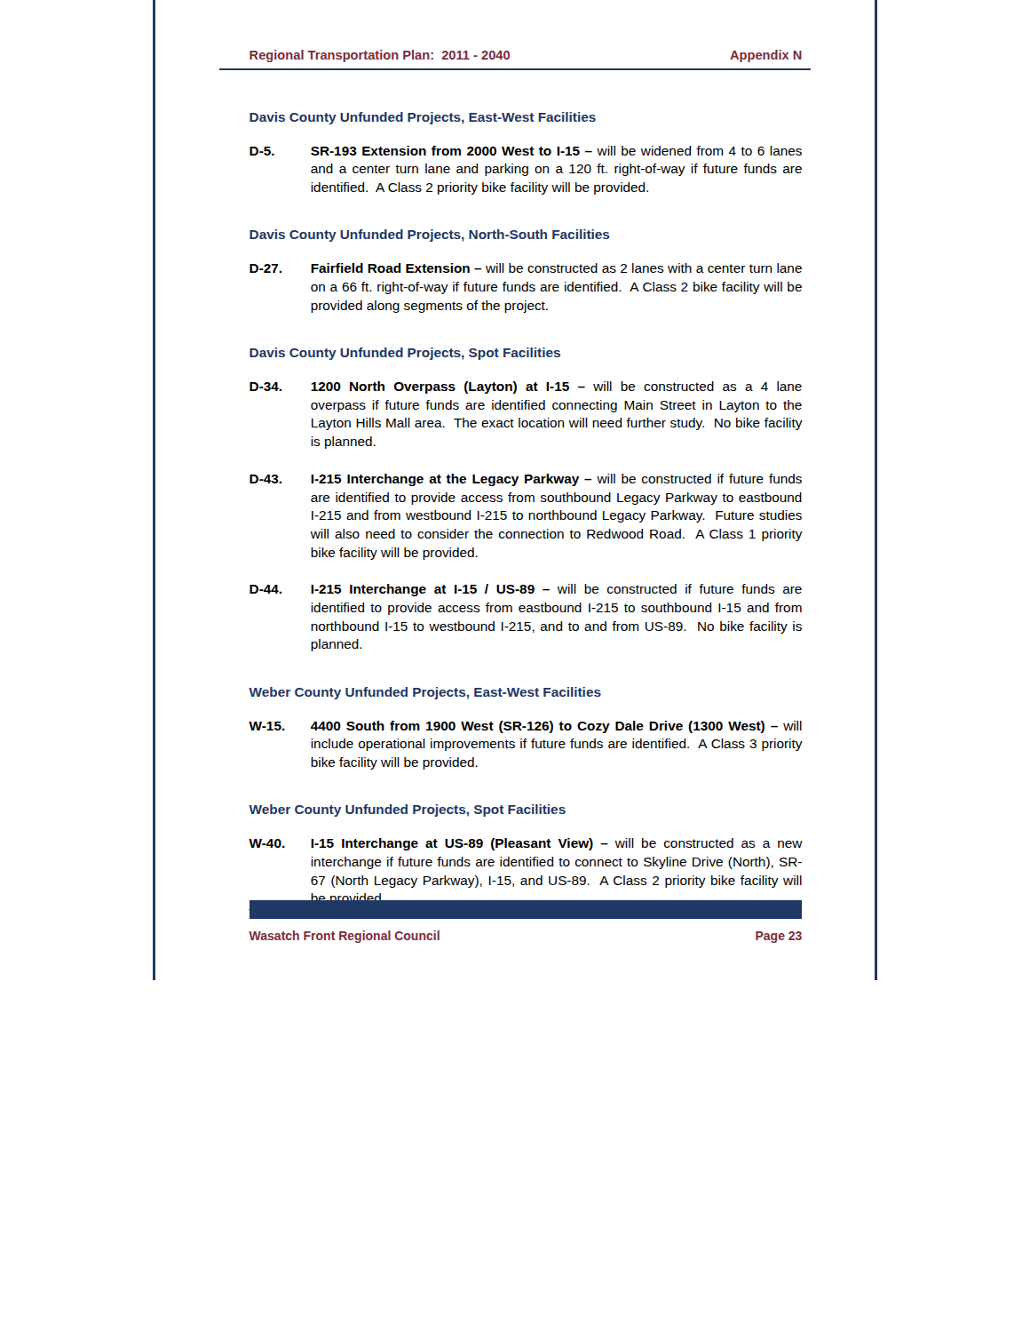Regional Transportation Plan: 2011 - 2040
Appendix N
Davis County Unfunded Projects, East-West Facilities
D-5.
SR-193 Extension from 2000 West to I-15 – will be widened from 4 to 6 lanes and a center turn lane and parking on a 120 ft. right-of-way if future funds are identified. A Class 2 priority bike facility will be provided.
Davis County Unfunded Projects, North-South Facilities
D-27.
Fairfield Road Extension – will be constructed as 2 lanes with a center turn lane on a 66 ft. right-of-way if future funds are identified. A Class 2 bike facility will be provided along segments of the project.
Davis County Unfunded Projects, Spot Facilities
D-34.
1200 North Overpass (Layton) at I-15 – will be constructed as a 4 lane overpass if future funds are identified connecting Main Street in Layton to the Layton Hills Mall area. The exact location will need further study. No bike facility is planned.
D-43.
I-215 Interchange at the Legacy Parkway – will be constructed if future funds are identified to provide access from southbound Legacy Parkway to eastbound I-215 and from westbound I-215 to northbound Legacy Parkway. Future studies will also need to consider the connection to Redwood Road. A Class 1 priority bike facility will be provided.
D-44.
I-215 Interchange at I-15 / US-89 – will be constructed if future funds are identified to provide access from eastbound I-215 to southbound I-15 and from northbound I-15 to westbound I-215, and to and from US-89. No bike facility is planned.
Weber County Unfunded Projects, East-West Facilities
W-15.
4400 South from 1900 West (SR-126) to Cozy Dale Drive (1300 West) – will include operational improvements if future funds are identified. A Class 3 priority bike facility will be provided.
Weber County Unfunded Projects, Spot Facilities
W-40.
I-15 Interchange at US-89 (Pleasant View) – will be constructed as a new interchange if future funds are identified to connect to Skyline Drive (North), SR-67 (North Legacy Parkway), I-15, and US-89. A Class 2 priority bike facility will be provided.
————————
Wasatch Front Regional Council
Page 23